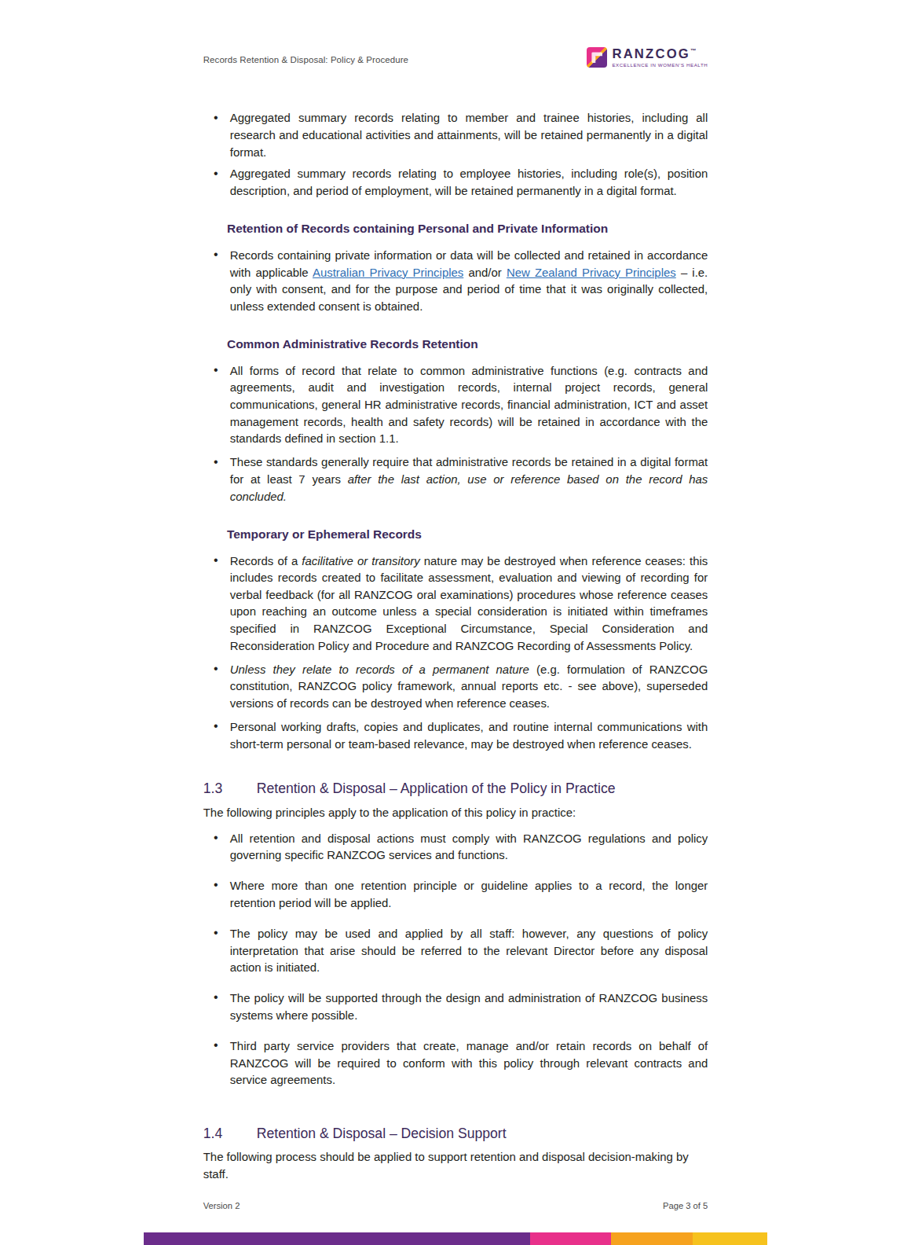Records Retention & Disposal: Policy & Procedure
RANZCOG™
Excellence in Women’s Health
Aggregated summary records relating to member and trainee histories, including all research and educational activities and attainments, will be retained permanently in a digital format.
Aggregated summary records relating to employee histories, including role(s), position description, and period of employment, will be retained permanently in a digital format.
Retention of Records containing Personal and Private Information
Records containing private information or data will be collected and retained in accordance with applicable Australian Privacy Principles and/or New Zealand Privacy Principles – i.e. only with consent, and for the purpose and period of time that it was originally collected, unless extended consent is obtained.
Common Administrative Records Retention
All forms of record that relate to common administrative functions (e.g. contracts and agreements, audit and investigation records, internal project records, general communications, general HR administrative records, financial administration, ICT and asset management records, health and safety records) will be retained in accordance with the standards defined in section 1.1.
These standards generally require that administrative records be retained in a digital format for at least 7 years after the last action, use or reference based on the record has concluded.
Temporary or Ephemeral Records
Records of a facilitative or transitory nature may be destroyed when reference ceases: this includes records created to facilitate assessment, evaluation and viewing of recording for verbal feedback (for all RANZCOG oral examinations) procedures whose reference ceases upon reaching an outcome unless a special consideration is initiated within timeframes specified in RANZCOG Exceptional Circumstance, Special Consideration and Reconsideration Policy and Procedure and RANZCOG Recording of Assessments Policy.
Unless they relate to records of a permanent nature (e.g. formulation of RANZCOG constitution, RANZCOG policy framework, annual reports etc. - see above), superseded versions of records can be destroyed when reference ceases.
Personal working drafts, copies and duplicates, and routine internal communications with short-term personal or team-based relevance, may be destroyed when reference ceases.
1.3 Retention & Disposal – Application of the Policy in Practice
The following principles apply to the application of this policy in practice:
All retention and disposal actions must comply with RANZCOG regulations and policy governing specific RANZCOG services and functions.
Where more than one retention principle or guideline applies to a record, the longer retention period will be applied.
The policy may be used and applied by all staff: however, any questions of policy interpretation that arise should be referred to the relevant Director before any disposal action is initiated.
The policy will be supported through the design and administration of RANZCOG business systems where possible.
Third party service providers that create, manage and/or retain records on behalf of RANZCOG will be required to conform with this policy through relevant contracts and service agreements.
1.4 Retention & Disposal – Decision Support
The following process should be applied to support retention and disposal decision-making by staff.
Version 2
Page 3 of 5